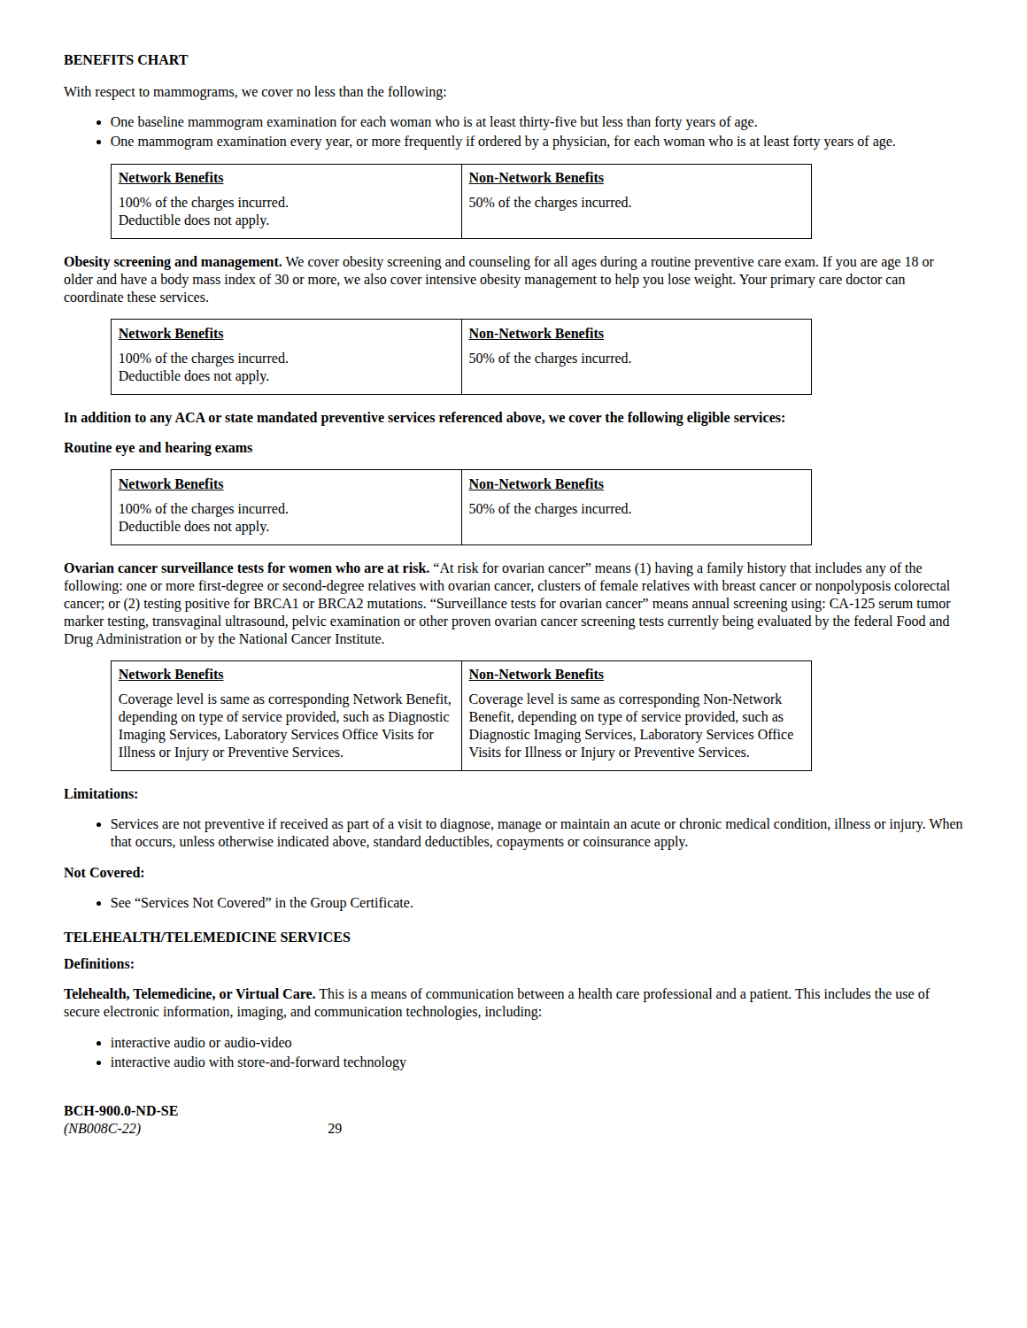BENEFITS CHART
With respect to mammograms, we cover no less than the following:
One baseline mammogram examination for each woman who is at least thirty-five but less than forty years of age.
One mammogram examination every year, or more frequently if ordered by a physician, for each woman who is at least forty years of age.
| Network Benefits 100% of the charges incurred. Deductible does not apply. | Non-Network Benefits 50% of the charges incurred. |
Obesity screening and management. We cover obesity screening and counseling for all ages during a routine preventive care exam. If you are age 18 or older and have a body mass index of 30 or more, we also cover intensive obesity management to help you lose weight. Your primary care doctor can coordinate these services.
| Network Benefits 100% of the charges incurred. Deductible does not apply. | Non-Network Benefits 50% of the charges incurred. |
In addition to any ACA or state mandated preventive services referenced above, we cover the following eligible services:
Routine eye and hearing exams
| Network Benefits 100% of the charges incurred. Deductible does not apply. | Non-Network Benefits 50% of the charges incurred. |
Ovarian cancer surveillance tests for women who are at risk. “At risk for ovarian cancer” means (1) having a family history that includes any of the following: one or more first-degree or second-degree relatives with ovarian cancer, clusters of female relatives with breast cancer or nonpolyposis colorectal cancer; or (2) testing positive for BRCA1 or BRCA2 mutations. “Surveillance tests for ovarian cancer” means annual screening using: CA-125 serum tumor marker testing, transvaginal ultrasound, pelvic examination or other proven ovarian cancer screening tests currently being evaluated by the federal Food and Drug Administration or by the National Cancer Institute.
| Network Benefits Coverage level is same as corresponding Network Benefit, depending on type of service provided, such as Diagnostic Imaging Services, Laboratory Services Office Visits for Illness or Injury or Preventive Services. | Non-Network Benefits Coverage level is same as corresponding Non-Network Benefit, depending on type of service provided, such as Diagnostic Imaging Services, Laboratory Services Office Visits for Illness or Injury or Preventive Services. |
Limitations:
Services are not preventive if received as part of a visit to diagnose, manage or maintain an acute or chronic medical condition, illness or injury. When that occurs, unless otherwise indicated above, standard deductibles, copayments or coinsurance apply.
Not Covered:
See “Services Not Covered” in the Group Certificate.
TELEHEALTH/TELEMEDICINE SERVICES
Definitions:
Telehealth, Telemedicine, or Virtual Care. This is a means of communication between a health care professional and a patient. This includes the use of secure electronic information, imaging, and communication technologies, including:
interactive audio or audio-video
interactive audio with store-and-forward technology
BCH-900.0-ND-SE
(NB008C-22) 29